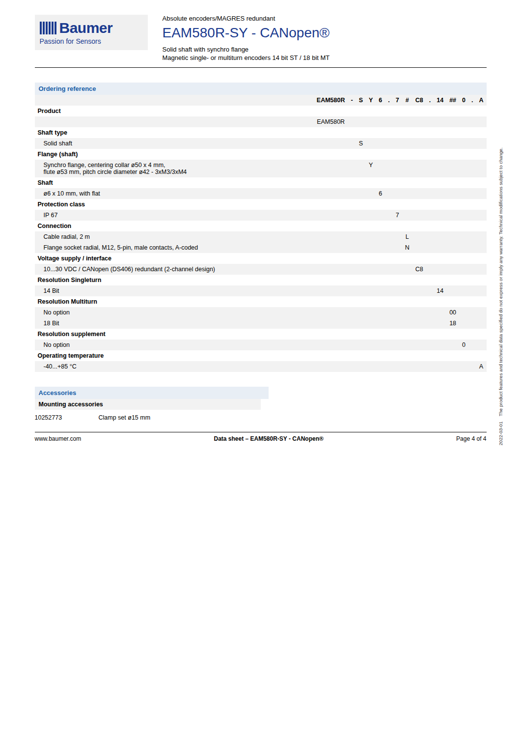Baumer
Passion for Sensors
Absolute encoders/MAGRES redundant
EAM580R-SY - CANopen®
Solid shaft with synchro flange
Magnetic single- or multiturn encoders 14 bit ST / 18 bit MT
Ordering reference
| | EAM580R | - | S | Y | 6 | . | 7 | # | C8 | . | 14 | ## | 0 | . | A |
| Product | |
| | EAM580R | |
| Shaft type | |
| Solid shaft | | | S | |
| Flange (shaft) | |
| Synchro flange, centering collar ø50 x 4 mm, flute ø53 mm, pitch circle diameter ø42 - 3xM3/3xM4 | | | | Y | |
| Shaft | |
| ø6 x 10 mm, with flat | | | | | 6 | |
| Protection class | |
| IP 67 | | | | | | | 7 | |
| Connection | |
| Cable radial, 2 m | | | | | | | | L | |
| Flange socket radial, M12, 5-pin, male contacts, A-coded | | | | | | | | N | |
| Voltage supply / interface | |
| 10...30 VDC / CANopen (DS406) redundant (2-channel design) | | | | | | | | | C8 | |
| Resolution Singleturn | |
| 14 Bit | | | | | | | | | | | 14 | |
| Resolution Multiturn | |
| No option | | | | | | | | | | | | 00 | |
| 18 Bit | | | | | | | | | | | | 18 | |
| Resolution supplement | |
| No option | | | | | | | | | | | | | 0 | |
| Operating temperature | |
| -40...+85 °C | | | | | | | | | | | | | | | A |
Accessories
Mounting accessories
| 10252773 | Clamp set ø15 mm |
2022-03-01 The product features and technical data specified do not express or imply any warranty. Technical modifications subject to change.
www.baumer.com
Data sheet – EAM580R-SY - CANopen®
Page 4 of 4